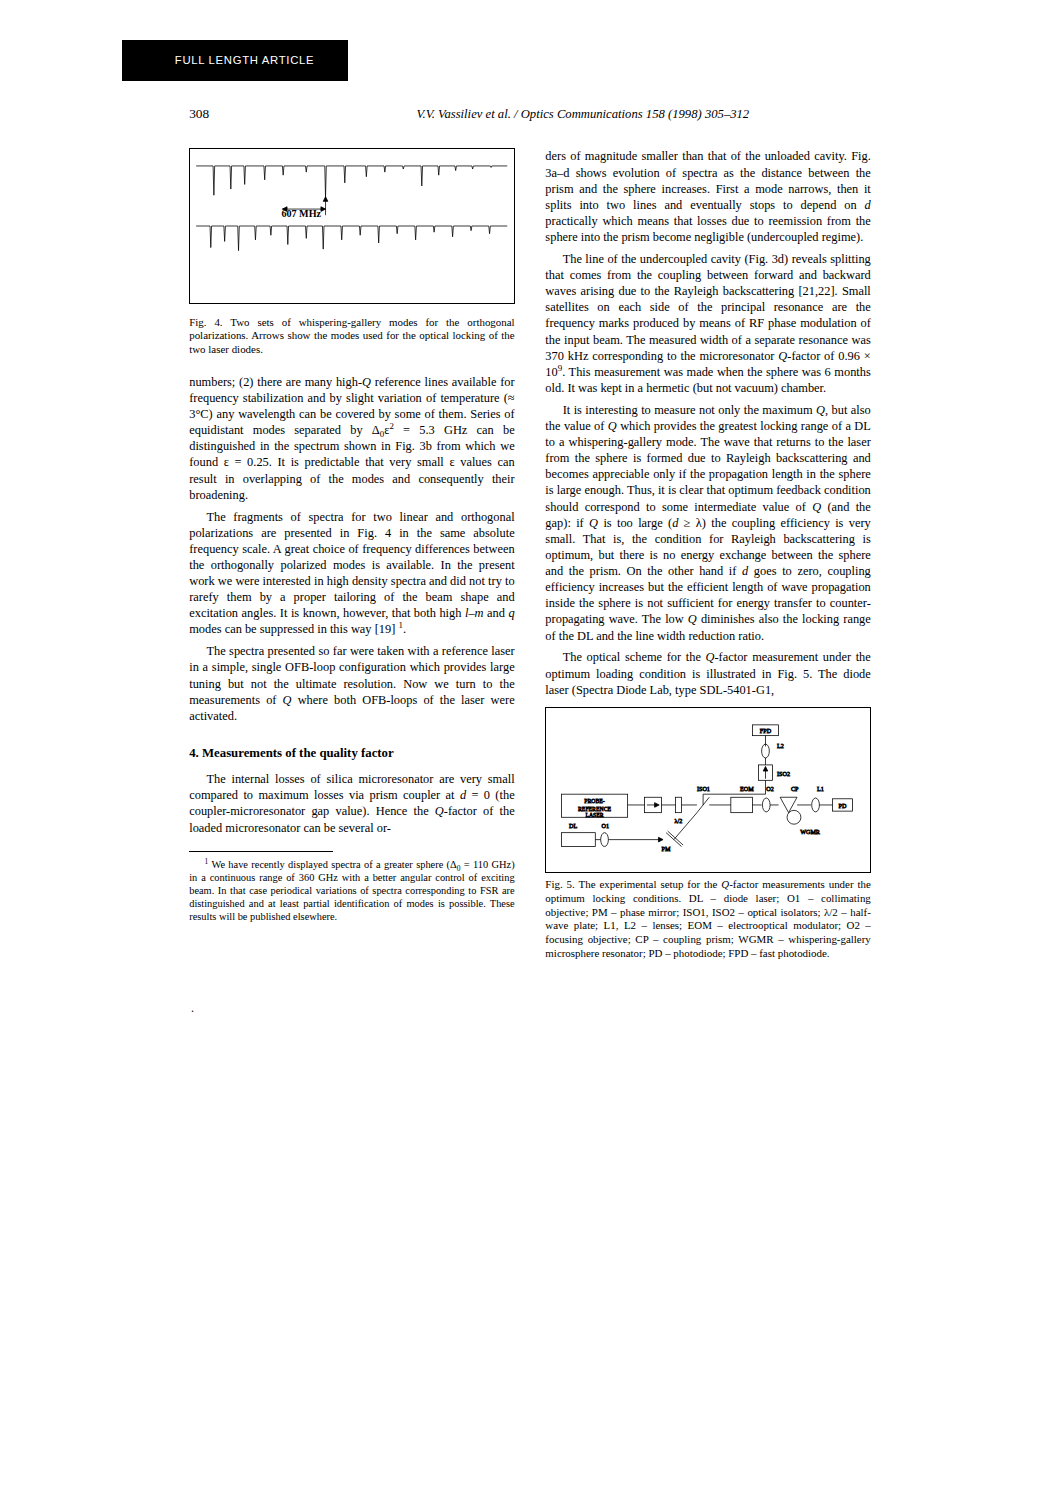FULL LENGTH ARTICLE
308
V.V. Vassiliev et al. / Optics Communications 158 (1998) 305–312
607 MHz
Fig. 4. Two sets of whispering-gallery modes for the orthogonal polarizations. Arrows show the modes used for the optical locking of the two laser diodes.
numbers; (2) there are many high-Q reference lines available for frequency stabilization and by slight variation of temperature (≈ 3°C) any wavelength can be covered by some of them. Series of equidistant modes separated by Δ0ε2 = 5.3 GHz can be distinguished in the spectrum shown in Fig. 3b from which we found ε = 0.25. It is predictable that very small ε values can result in overlapping of the modes and consequently their broadening.
The fragments of spectra for two linear and orthogonal polarizations are presented in Fig. 4 in the same absolute frequency scale. A great choice of frequency differences between the orthogonally polarized modes is available. In the present work we were interested in high density spectra and did not try to rarefy them by a proper tailoring of the beam shape and excitation angles. It is known, however, that both high l–m and q modes can be suppressed in this way [19] 1.
The spectra presented so far were taken with a reference laser in a simple, single OFB-loop configuration which provides large tuning but not the ultimate resolution. Now we turn to the measurements of Q where both OFB-loops of the laser were activated.
4. Measurements of the quality factor
The internal losses of silica microresonator are very small compared to maximum losses via prism coupler at d = 0 (the coupler-microresonator gap value). Hence the Q-factor of the loaded microresonator can be several or-
1 We have recently displayed spectra of a greater sphere (Δ0 = 110 GHz) in a continuous range of 360 GHz with a better angular control of exciting beam. In that case periodical variations of spectra corresponding to FSR are distinguished and at least partial identification of modes is possible. These results will be published elsewhere.
ders of magnitude smaller than that of the unloaded cavity. Fig. 3a–d shows evolution of spectra as the distance between the prism and the sphere increases. First a mode narrows, then it splits into two lines and eventually stops to depend on d practically which means that losses due to reemission from the sphere into the prism become negligible (undercoupled regime).
The line of the undercoupled cavity (Fig. 3d) reveals splitting that comes from the coupling between forward and backward waves arising due to the Rayleigh backscattering [21,22]. Small satellites on each side of the principal resonance are the frequency marks produced by means of RF phase modulation of the input beam. The measured width of a separate resonance was 370 kHz corresponding to the microresonator Q-factor of 0.96 × 109. This measurement was made when the sphere was 6 months old. It was kept in a hermetic (but not vacuum) chamber.
It is interesting to measure not only the maximum Q, but also the value of Q which provides the greatest locking range of a DL to a whispering-gallery mode. The wave that returns to the laser from the sphere is formed due to Rayleigh backscattering and becomes appreciable only if the propagation length in the sphere is large enough. Thus, it is clear that optimum feedback condition should correspond to some intermediate value of Q (and the gap): if Q is too large (d ≥ λ) the coupling efficiency is very small. That is, the condition for Rayleigh backscattering is optimum, but there is no energy exchange between the sphere and the prism. On the other hand if d goes to zero, coupling efficiency increases but the efficient length of wave propagation inside the sphere is not sufficient for energy transfer to counter-propagating wave. The low Q diminishes also the locking range of the DL and the line width reduction ratio.
The optical scheme for the Q-factor measurement under the optimum loading condition is illustrated in Fig. 5. The diode laser (Spectra Diode Lab, type SDL-5401-G1,
FPD L2 ISO2 ISO1 EOM O2 CP L1 PROBE- REFERENCE LASER λ/2 WGMR PD DL O1 PM
Fig. 5. The experimental setup for the Q-factor measurements under the optimum locking conditions. DL – diode laser; O1 – collimating objective; PM – phase mirror; ISO1, ISO2 – optical isolators; λ/2 – half-wave plate; L1, L2 – lenses; EOM – electrooptical modulator; O2 – focusing objective; CP – coupling prism; WGMR – whispering-gallery microsphere resonator; PD – photodiode; FPD – fast photodiode.
.